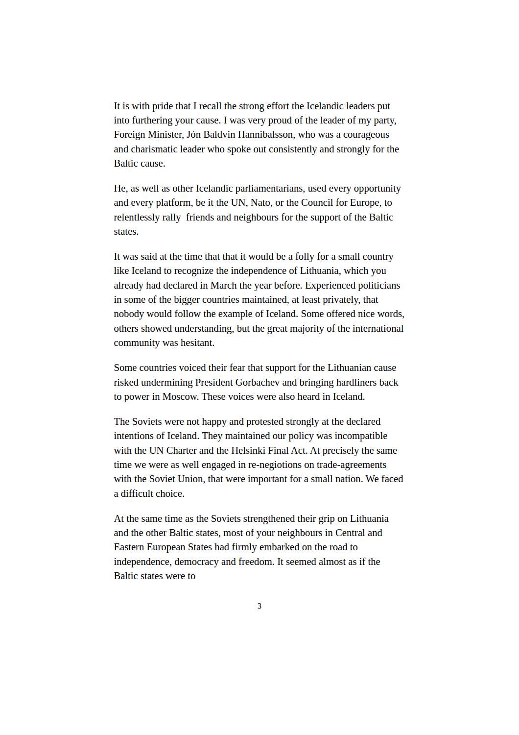It is with pride that I recall the strong effort the Icelandic leaders put into furthering your cause. I was very proud of the leader of my party, Foreign Minister, Jón Baldvin Hannibalsson, who was a courageous and charismatic leader who spoke out consistently and strongly for the Baltic cause.
He, as well as other Icelandic parliamentarians, used every opportunity and every platform, be it the UN, Nato, or the Council for Europe, to relentlessly rally friends and neighbours for the support of the Baltic states.
It was said at the time that that it would be a folly for a small country like Iceland to recognize the independence of Lithuania, which you already had declared in March the year before. Experienced politicians in some of the bigger countries maintained, at least privately, that nobody would follow the example of Iceland. Some offered nice words, others showed understanding, but the great majority of the international community was hesitant.
Some countries voiced their fear that support for the Lithuanian cause risked undermining President Gorbachev and bringing hardliners back to power in Moscow. These voices were also heard in Iceland.
The Soviets were not happy and protested strongly at the declared intentions of Iceland. They maintained our policy was incompatible with the UN Charter and the Helsinki Final Act. At precisely the same time we were as well engaged in re-negiotions on trade-agreements with the Soviet Union, that were important for a small nation. We faced a difficult choice.
At the same time as the Soviets strengthened their grip on Lithuania and the other Baltic states, most of your neighbours in Central and Eastern European States had firmly embarked on the road to independence, democracy and freedom. It seemed almost as if the Baltic states were to
3